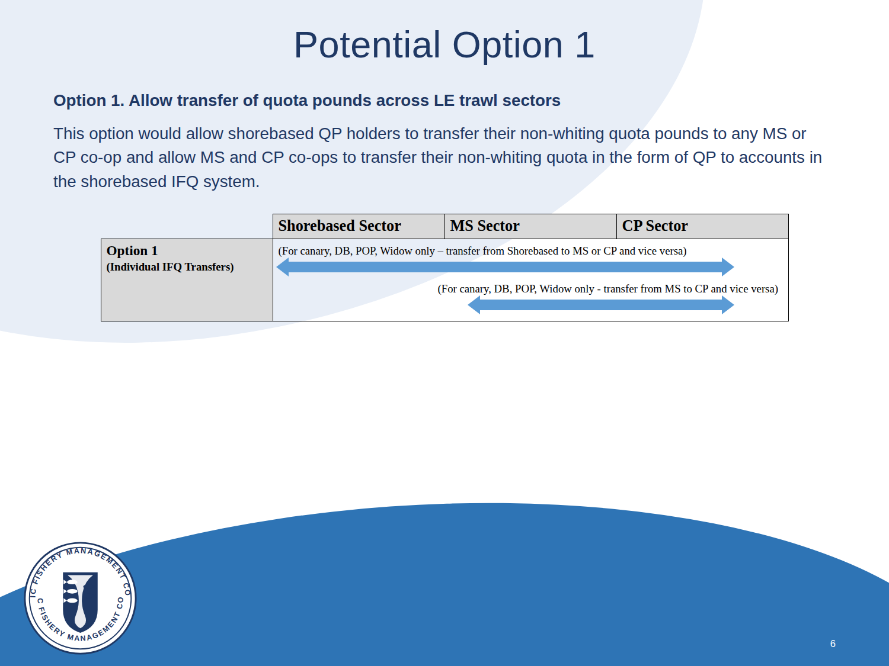Potential Option 1
Option 1. Allow transfer of quota pounds across LE trawl sectors
This option would allow shorebased QP holders to transfer their non-whiting quota pounds to any MS or CP co-op and allow MS and CP co-ops to transfer their non-whiting quota in the form of QP to accounts in the shorebased IFQ system.
| | Shorebased Sector | MS Sector | CP Sector |
| --- | --- | --- | --- |
| Option 1 (Individual IFQ Transfers) | (For canary, DB, POP, Widow only – transfer from Shorebased to MS or CP and vice versa) (For canary, DB, POP, Widow only - transfer from MS to CP and vice versa) |
PACIFIC FISHERY MANAGEMENT COUNCIL PACIFIC FISHERY MANAGEMENT COUNCIL
6